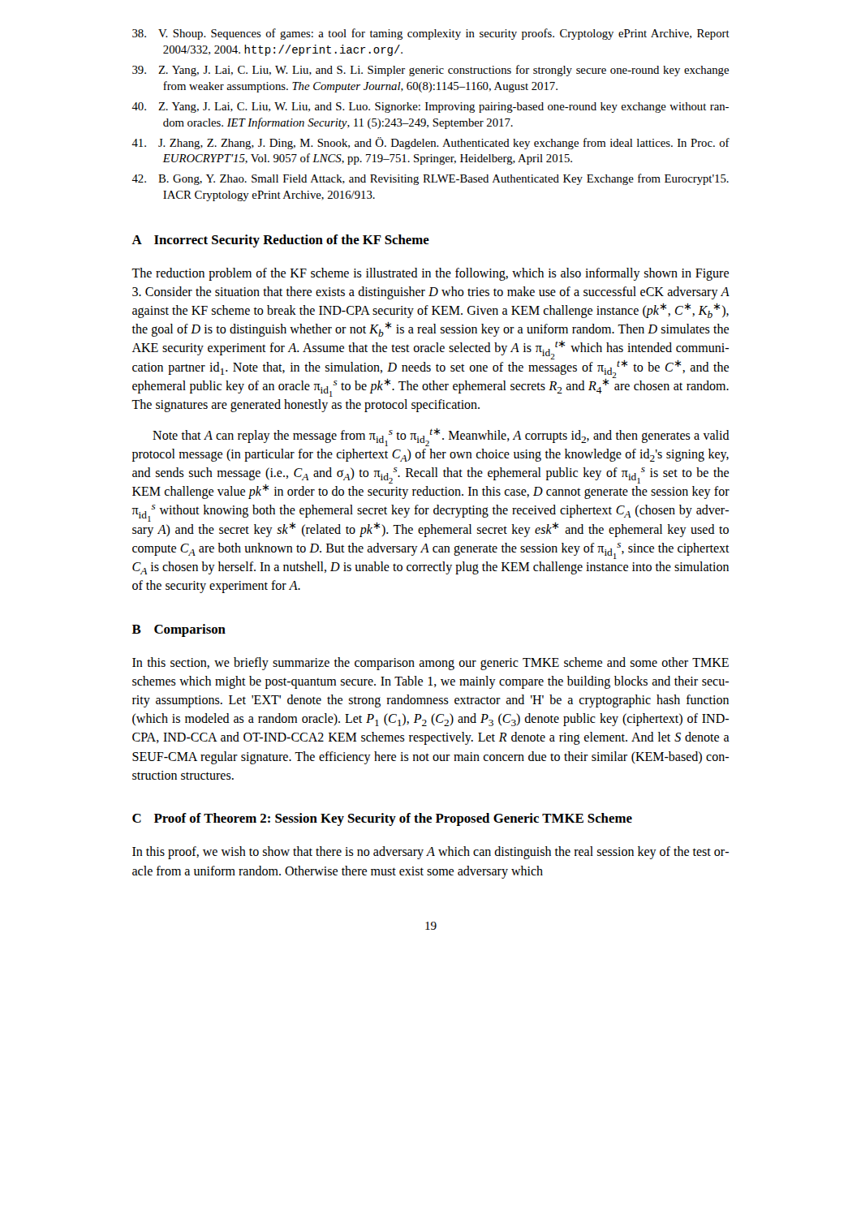38. V. Shoup. Sequences of games: a tool for taming complexity in security proofs. Cryptology ePrint Archive, Report 2004/332, 2004. http://eprint.iacr.org/.
39. Z. Yang, J. Lai, C. Liu, W. Liu, and S. Li. Simpler generic constructions for strongly secure one-round key exchange from weaker assumptions. The Computer Journal, 60(8):1145–1160, August 2017.
40. Z. Yang, J. Lai, C. Liu, W. Liu, and S. Luo. Signorke: Improving pairing-based one-round key exchange without random oracles. IET Information Security, 11 (5):243–249, September 2017.
41. J. Zhang, Z. Zhang, J. Ding, M. Snook, and Ö. Dagdelen. Authenticated key exchange from ideal lattices. In Proc. of EUROCRYPT'15, Vol. 9057 of LNCS, pp. 719–751. Springer, Heidelberg, April 2015.
42. B. Gong, Y. Zhao. Small Field Attack, and Revisiting RLWE-Based Authenticated Key Exchange from Eurocrypt'15. IACR Cryptology ePrint Archive, 2016/913.
AIncorrect Security Reduction of the KF Scheme
The reduction problem of the KF scheme is illustrated in the following, which is also informally shown in Figure 3. Consider the situation that there exists a distinguisher D who tries to make use of a successful eCK adversary A against the KF scheme to break the IND-CPA security of KEM. Given a KEM challenge instance (pk∗, C∗, Kb∗), the goal of D is to distinguish whether or not Kb∗ is a real session key or a uniform random. Then D simulates the AKE security experiment for A. Assume that the test oracle selected by A is πid2t∗ which has intended communication partner id1. Note that, in the simulation, D needs to set one of the messages of πid2t∗ to be C∗, and the ephemeral public key of an oracle πid1s to be pk∗. The other ephemeral secrets R2 and R4∗ are chosen at random. The signatures are generated honestly as the protocol specification.
Note that A can replay the message from πid1s to πid2t∗. Meanwhile, A corrupts id2, and then generates a valid protocol message (in particular for the ciphertext CA) of her own choice using the knowledge of id2's signing key, and sends such message (i.e., CA and σA) to πid2s. Recall that the ephemeral public key of πid1s is set to be the KEM challenge value pk∗ in order to do the security reduction. In this case, D cannot generate the session key for πid1s without knowing both the ephemeral secret key for decrypting the received ciphertext CA (chosen by adversary A) and the secret key sk∗ (related to pk∗). The ephemeral secret key esk∗ and the ephemeral key used to compute CA are both unknown to D. But the adversary A can generate the session key of πid1s, since the ciphertext CA is chosen by herself. In a nutshell, D is unable to correctly plug the KEM challenge instance into the simulation of the security experiment for A.
BComparison
In this section, we briefly summarize the comparison among our generic TMKE scheme and some other TMKE schemes which might be post-quantum secure. In Table 1, we mainly compare the building blocks and their security assumptions. Let 'EXT' denote the strong randomness extractor and 'H' be a cryptographic hash function (which is modeled as a random oracle). Let P1 (C1), P2 (C2) and P3 (C3) denote public key (ciphertext) of IND-CPA, IND-CCA and OT-IND-CCA2 KEM schemes respectively. Let R denote a ring element. And let S denote a SEUF-CMA regular signature. The efficiency here is not our main concern due to their similar (KEM-based) construction structures.
CProof of Theorem 2: Session Key Security of the Proposed Generic TMKE Scheme
In this proof, we wish to show that there is no adversary A which can distinguish the real session key of the test oracle from a uniform random. Otherwise there must exist some adversary which
19